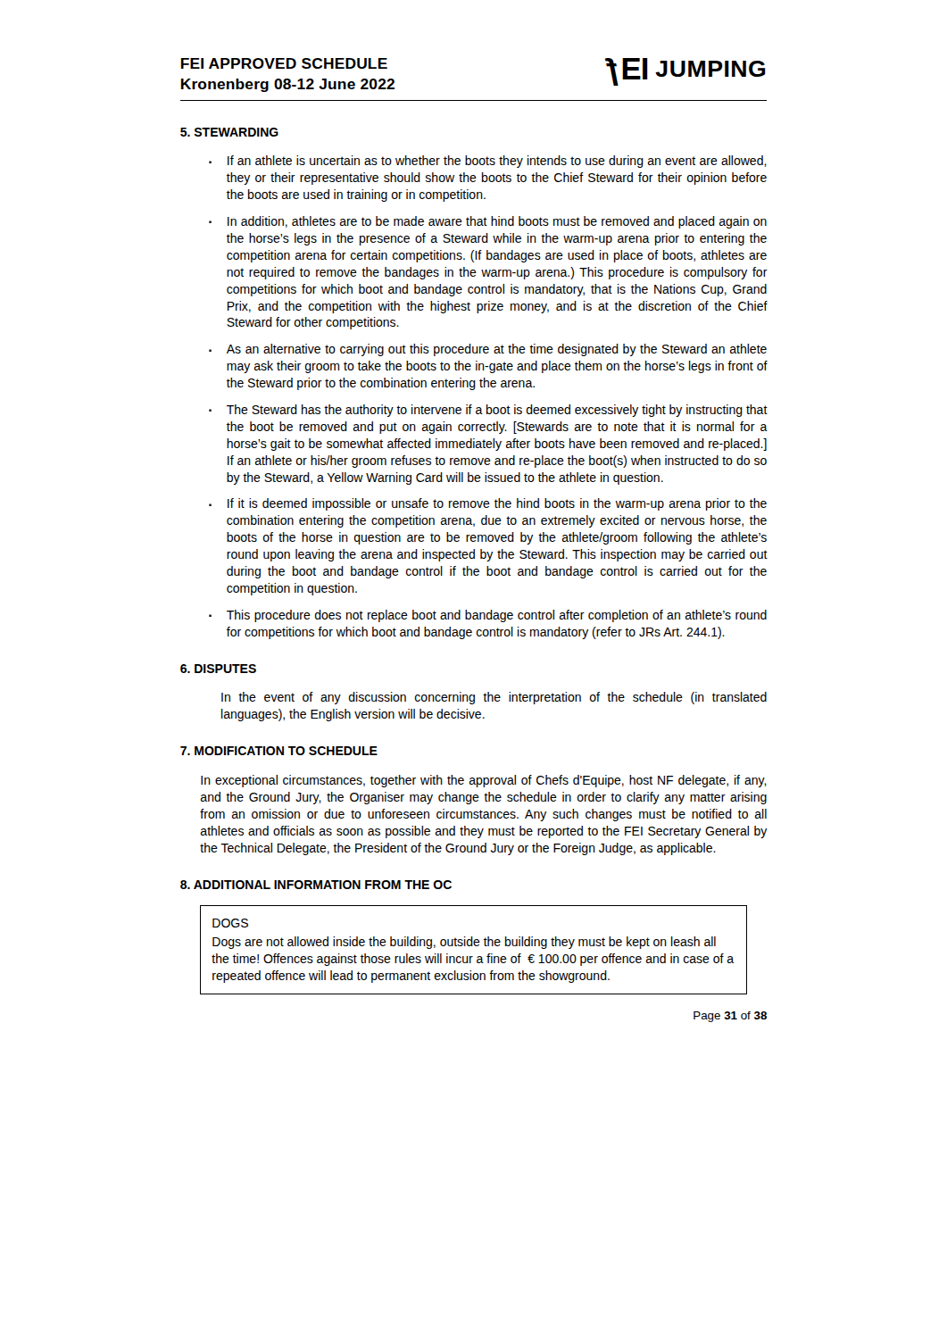FEI APPROVED SCHEDULE
Kronenberg 08-12 June 2022
ƒ EI JUMPING
5. STEWARDING
If an athlete is uncertain as to whether the boots they intends to use during an event are allowed, they or their representative should show the boots to the Chief Steward for their opinion before the boots are used in training or in competition.
In addition, athletes are to be made aware that hind boots must be removed and placed again on the horse’s legs in the presence of a Steward while in the warm-up arena prior to entering the competition arena for certain competitions. (If bandages are used in place of boots, athletes are not required to remove the bandages in the warm-up arena.) This procedure is compulsory for competitions for which boot and bandage control is mandatory, that is the Nations Cup, Grand Prix, and the competition with the highest prize money, and is at the discretion of the Chief Steward for other competitions.
As an alternative to carrying out this procedure at the time designated by the Steward an athlete may ask their groom to take the boots to the in-gate and place them on the horse’s legs in front of the Steward prior to the combination entering the arena.
The Steward has the authority to intervene if a boot is deemed excessively tight by instructing that the boot be removed and put on again correctly. [Stewards are to note that it is normal for a horse’s gait to be somewhat affected immediately after boots have been removed and re-placed.] If an athlete or his/her groom refuses to remove and re-place the boot(s) when instructed to do so by the Steward, a Yellow Warning Card will be issued to the athlete in question.
If it is deemed impossible or unsafe to remove the hind boots in the warm-up arena prior to the combination entering the competition arena, due to an extremely excited or nervous horse, the boots of the horse in question are to be removed by the athlete/groom following the athlete’s round upon leaving the arena and inspected by the Steward. This inspection may be carried out during the boot and bandage control if the boot and bandage control is carried out for the competition in question.
This procedure does not replace boot and bandage control after completion of an athlete’s round for competitions for which boot and bandage control is mandatory (refer to JRs Art. 244.1).
6. DISPUTES
In the event of any discussion concerning the interpretation of the schedule (in translated languages), the English version will be decisive.
7. MODIFICATION TO SCHEDULE
In exceptional circumstances, together with the approval of Chefs d'Equipe, host NF delegate, if any, and the Ground Jury, the Organiser may change the schedule in order to clarify any matter arising from an omission or due to unforeseen circumstances. Any such changes must be notified to all athletes and officials as soon as possible and they must be reported to the FEI Secretary General by the Technical Delegate, the President of the Ground Jury or the Foreign Judge, as applicable.
8. ADDITIONAL INFORMATION FROM THE OC
DOGS
Dogs are not allowed inside the building, outside the building they must be kept on leash all the time! Offences against those rules will incur a fine of € 100.00 per offence and in case of a repeated offence will lead to permanent exclusion from the showground.
Page 31 of 38